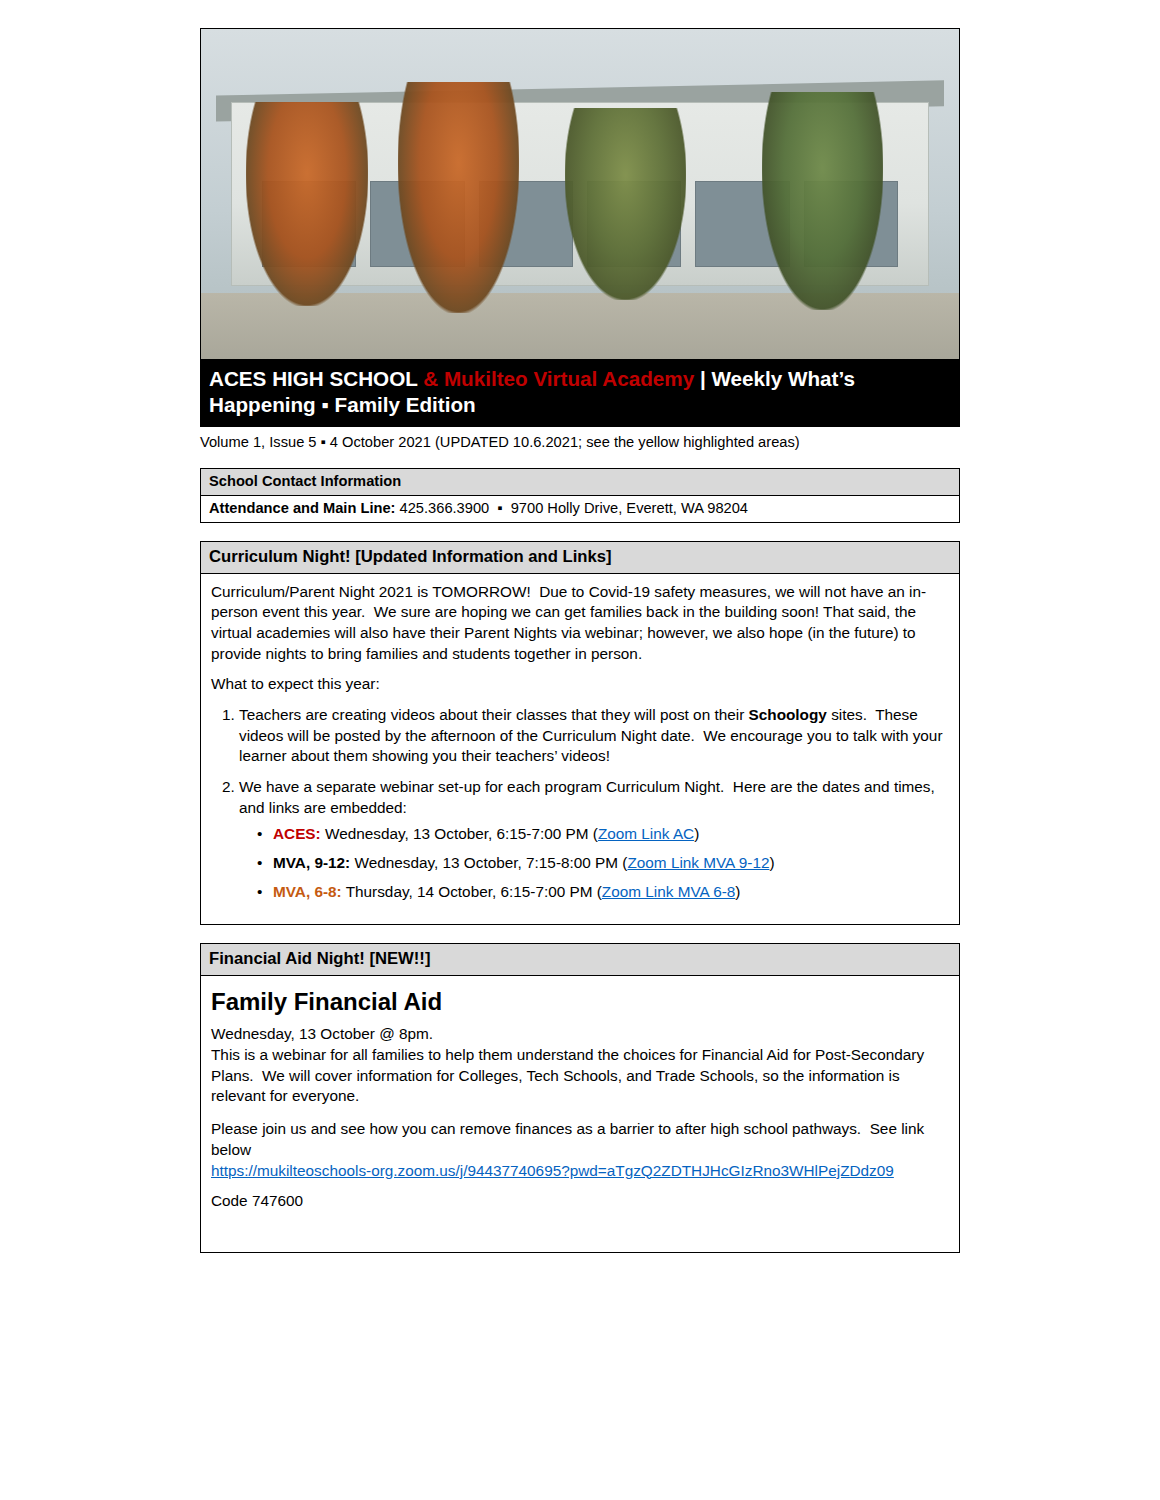ACES HIGH SCHOOL & Mukilteo Virtual Academy | Weekly What’s Happening ▪ Family Edition
Volume 1, Issue 5 ▪ 4 October 2021 (UPDATED 10.6.2021; see the yellow highlighted areas)
| School Contact Information |
| Attendance and Main Line: 425.366.3900 ▪ 9700 Holly Drive, Everett, WA 98204 |
Curriculum Night! [Updated Information and Links]
Curriculum/Parent Night 2021 is TOMORROW! Due to Covid-19 safety measures, we will not have an in-person event this year. We sure are hoping we can get families back in the building soon! That said, the virtual academies will also have their Parent Nights via webinar; however, we also hope (in the future) to provide nights to bring families and students together in person.
What to expect this year:
Teachers are creating videos about their classes that they will post on their Schoology sites. These videos will be posted by the afternoon of the Curriculum Night date. We encourage you to talk with your learner about them showing you their teachers’ videos!
We have a separate webinar set-up for each program Curriculum Night. Here are the dates and times, and links are embedded:
ACES: Wednesday, 13 October, 6:15-7:00 PM (Zoom Link AC)
MVA, 9-12: Wednesday, 13 October, 7:15-8:00 PM (Zoom Link MVA 9-12)
MVA, 6-8: Thursday, 14 October, 6:15-7:00 PM (Zoom Link MVA 6-8)
Financial Aid Night! [NEW!!]
Family Financial Aid
Wednesday, 13 October @ 8pm.
This is a webinar for all families to help them understand the choices for Financial Aid for Post-Secondary Plans. We will cover information for Colleges, Tech Schools, and Trade Schools, so the information is relevant for everyone.
Please join us and see how you can remove finances as a barrier to after high school pathways. See link below
https://mukilteoschools-org.zoom.us/j/94437740695?pwd=aTgzQ2ZDTHJHcGIzRno3WHlPejZDdz09
Code 747600